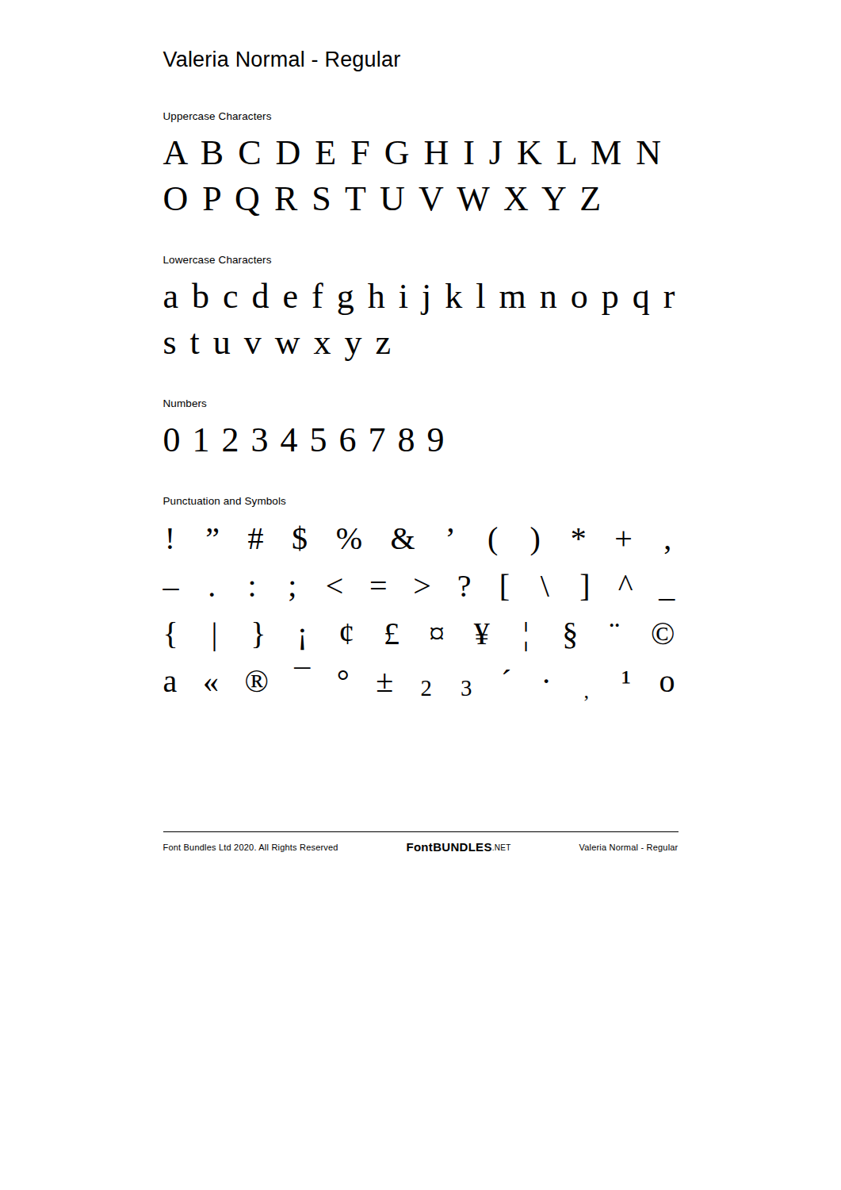Valeria Normal - Regular
Uppercase Characters
A B C D E F G H I J K L M N O P Q R S T U V W X Y Z
Lowercase Characters
a b c d e f g h i j k l m n o p q r s t u v w x y z
Numbers
0 1 2 3 4 5 6 7 8 9
Punctuation and Symbols
!”#$%&’()*+,
–.:;<=>?[\]^_
{|}¡¢£¤¥¦§¨©
a«®¯°±23´·̦¹ o
Font Bundles Ltd 2020. All Rights Reserved
FontBUNDLES.NET
Valeria Normal - Regular